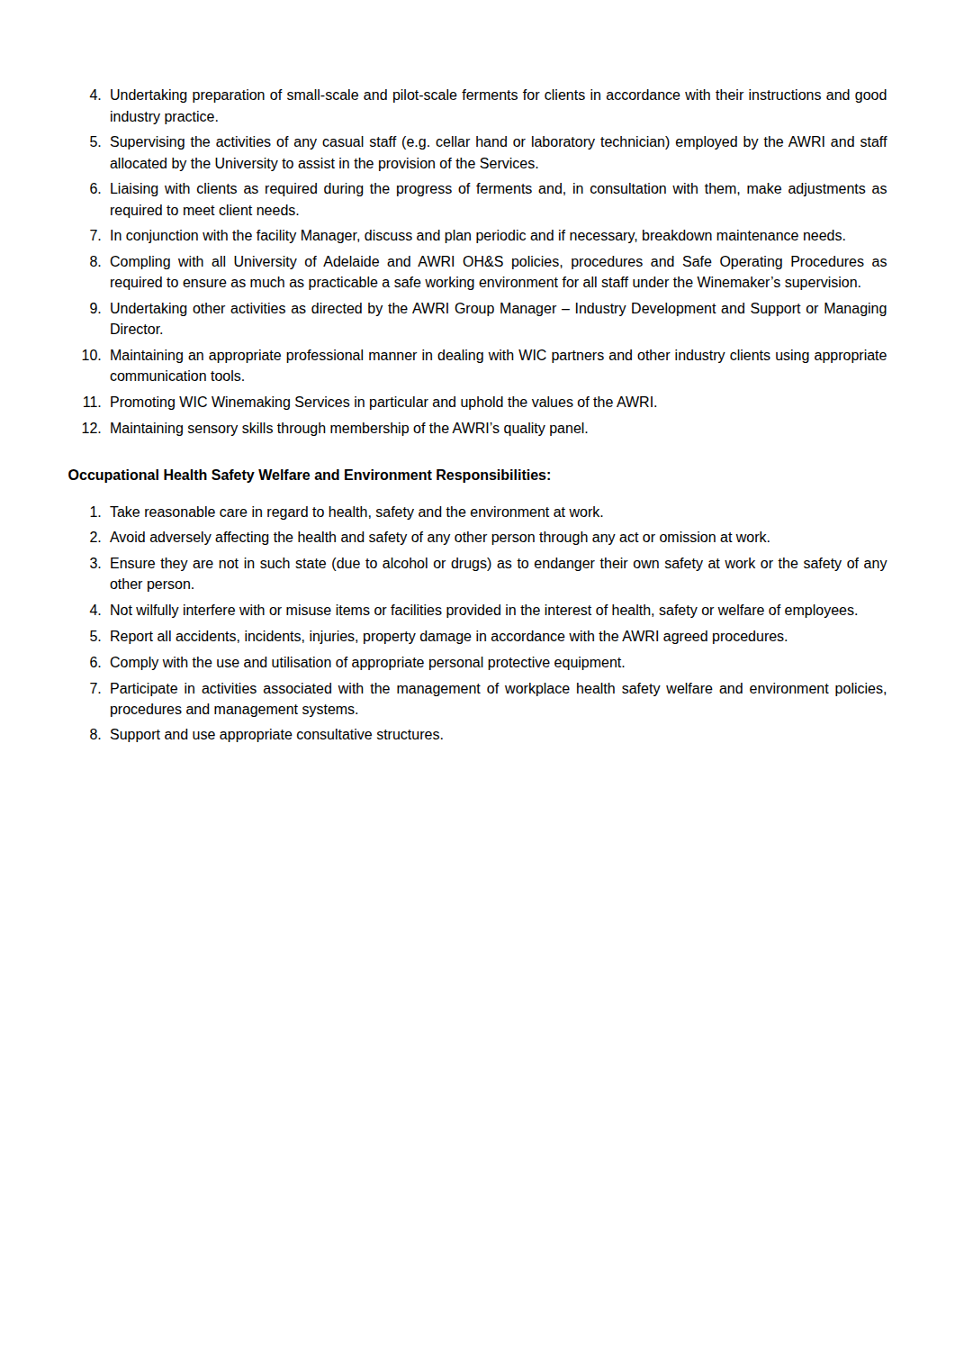Undertaking preparation of small-scale and pilot-scale ferments for clients in accordance with their instructions and good industry practice.
Supervising the activities of any casual staff (e.g. cellar hand or laboratory technician) employed by the AWRI and staff allocated by the University to assist in the provision of the Services.
Liaising with clients as required during the progress of ferments and, in consultation with them, make adjustments as required to meet client needs.
In conjunction with the facility Manager, discuss and plan periodic and if necessary, breakdown maintenance needs.
Compling with all University of Adelaide and AWRI OH&S policies, procedures and Safe Operating Procedures as required to ensure as much as practicable a safe working environment for all staff under the Winemaker’s supervision.
Undertaking other activities as directed by the AWRI Group Manager – Industry Development and Support or Managing Director.
Maintaining an appropriate professional manner in dealing with WIC partners and other industry clients using appropriate communication tools.
Promoting WIC Winemaking Services in particular and uphold the values of the AWRI.
Maintaining sensory skills through membership of the AWRI’s quality panel.
Occupational Health Safety Welfare and Environment Responsibilities:
Take reasonable care in regard to health, safety and the environment at work.
Avoid adversely affecting the health and safety of any other person through any act or omission at work.
Ensure they are not in such state (due to alcohol or drugs) as to endanger their own safety at work or the safety of any other person.
Not wilfully interfere with or misuse items or facilities provided in the interest of health, safety or welfare of employees.
Report all accidents, incidents, injuries, property damage in accordance with the AWRI agreed procedures.
Comply with the use and utilisation of appropriate personal protective equipment.
Participate in activities associated with the management of workplace health safety welfare and environment policies, procedures and management systems.
Support and use appropriate consultative structures.